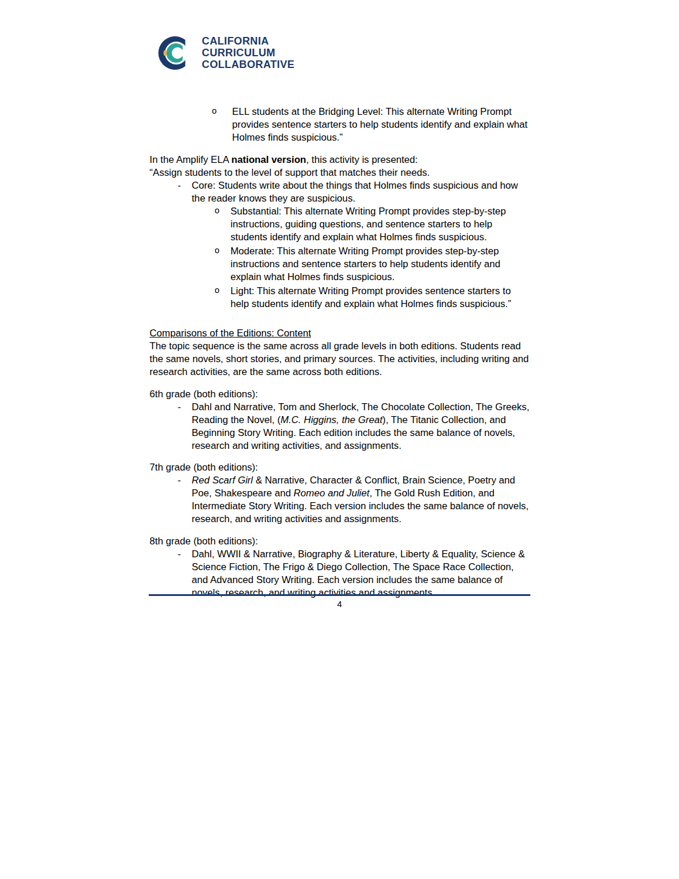CALIFORNIA
CURRICULUM
COLLABORATIVE
ELL students at the Bridging Level: This alternate Writing Prompt provides sentence starters to help students identify and explain what Holmes finds suspicious.”
In the Amplify ELA national version, this activity is presented:
“Assign students to the level of support that matches their needs.
Core: Students write about the things that Holmes finds suspicious and how the reader knows they are suspicious.
Substantial: This alternate Writing Prompt provides step-by-step instructions, guiding questions, and sentence starters to help students identify and explain what Holmes finds suspicious.
Moderate: This alternate Writing Prompt provides step-by-step instructions and sentence starters to help students identify and explain what Holmes finds suspicious.
Light: This alternate Writing Prompt provides sentence starters to help students identify and explain what Holmes finds suspicious.”
Comparisons of the Editions: Content
The topic sequence is the same across all grade levels in both editions. Students read the same novels, short stories, and primary sources. The activities, including writing and research activities, are the same across both editions.
6th grade (both editions):
Dahl and Narrative, Tom and Sherlock, The Chocolate Collection, The Greeks, Reading the Novel, (M.C. Higgins, the Great), The Titanic Collection, and Beginning Story Writing. Each edition includes the same balance of novels, research and writing activities, and assignments.
7th grade (both editions):
Red Scarf Girl & Narrative, Character & Conflict, Brain Science, Poetry and Poe, Shakespeare and Romeo and Juliet, The Gold Rush Edition, and Intermediate Story Writing. Each version includes the same balance of novels, research, and writing activities and assignments.
8th grade (both editions):
Dahl, WWII & Narrative, Biography & Literature, Liberty & Equality, Science & Science Fiction, The Frigo & Diego Collection, The Space Race Collection, and Advanced Story Writing. Each version includes the same balance of novels, research, and writing activities and assignments.
4